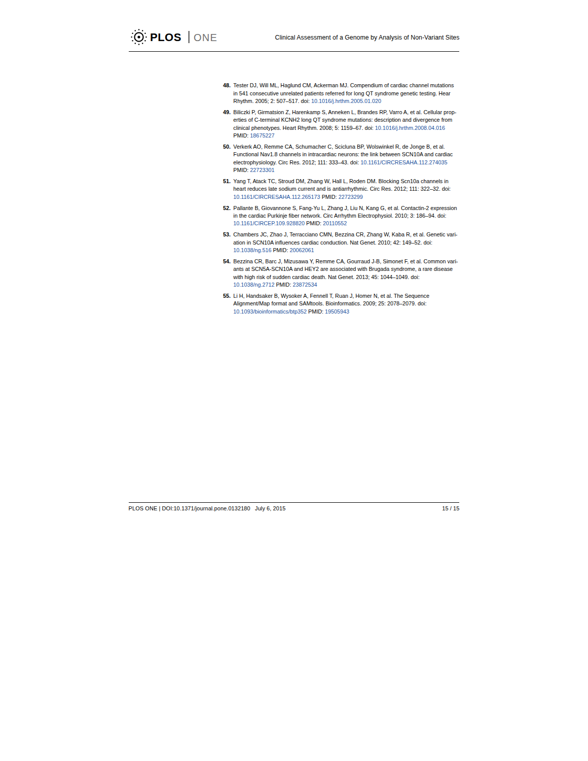PLOS ONE
Clinical Assessment of a Genome by Analysis of Non-Variant Sites
48. Tester DJ, Will ML, Haglund CM, Ackerman MJ. Compendium of cardiac channel mutations in 541 consecutive unrelated patients referred for long QT syndrome genetic testing. Hear Rhythm. 2005; 2: 507–517. doi: 10.1016/j.hrthm.2005.01.020
49. Biliczki P, Girmatsion Z, Harenkamp S, Anneken L, Brandes RP, Varro A, et al. Cellular properties of C-terminal KCNH2 long QT syndrome mutations: description and divergence from clinical phenotypes. Heart Rhythm. 2008; 5: 1159–67. doi: 10.1016/j.hrthm.2008.04.016 PMID: 18675227
50. Verkerk AO, Remme CA, Schumacher C, Scicluna BP, Wolswinkel R, de Jonge B, et al. Functional Nav1.8 channels in intracardiac neurons: the link between SCN10A and cardiac electrophysiology. Circ Res. 2012; 111: 333–43. doi: 10.1161/CIRCRESAHA.112.274035 PMID: 22723301
51. Yang T, Atack TC, Stroud DM, Zhang W, Hall L, Roden DM. Blocking Scn10a channels in heart reduces late sodium current and is antiarrhythmic. Circ Res. 2012; 111: 322–32. doi: 10.1161/CIRCRESAHA.112.265173 PMID: 22723299
52. Pallante B, Giovannone S, Fang-Yu L, Zhang J, Liu N, Kang G, et al. Contactin-2 expression in the cardiac Purkinje fiber network. Circ Arrhythm Electrophysiol. 2010; 3: 186–94. doi: 10.1161/CIRCEP.109.928820 PMID: 20110552
53. Chambers JC, Zhao J, Terracciano CMN, Bezzina CR, Zhang W, Kaba R, et al. Genetic variation in SCN10A influences cardiac conduction. Nat Genet. 2010; 42: 149–52. doi: 10.1038/ng.516 PMID: 20062061
54. Bezzina CR, Barc J, Mizusawa Y, Remme CA, Gourraud J-B, Simonet F, et al. Common variants at SCN5A-SCN10A and HEY2 are associated with Brugada syndrome, a rare disease with high risk of sudden cardiac death. Nat Genet. 2013; 45: 1044–1049. doi: 10.1038/ng.2712 PMID: 23872534
55. Li H, Handsaker B, Wysoker A, Fennell T, Ruan J, Homer N, et al. The Sequence Alignment/Map format and SAMtools. Bioinformatics. 2009; 25: 2078–2079. doi: 10.1093/bioinformatics/btp352 PMID: 19505943
PLOS ONE | DOI:10.1371/journal.pone.0132180 July 6, 2015
15 / 15